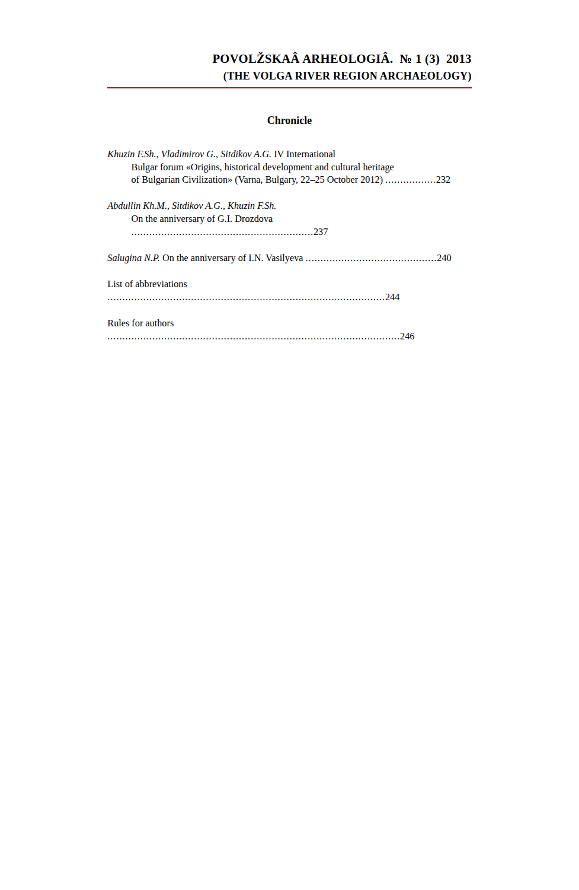POVOLŽSKAÂ ARHEOLOGIÂ. № 1 (3) 2013
(THE VOLGA RIVER REGION ARCHAEOLOGY)
Chronicle
Khuzin F.Sh., Vladimirov G., Sitdikov A.G. IV International
Bulgar forum «Origins, historical development and cultural heritage
of Bulgarian Civilization» (Varna, Bulgary, 22–25 October 2012) ................. 232
Abdullin Kh.M., Sitdikov A.G., Khuzin F.Sh.
On the anniversary of G.I. Drozdova ............................................................. 237
Salugina N.P. On the anniversary of I.N. Vasilyeva ............................................ 240
List of abbreviations ............................................................................................. 244
Rules for authors .................................................................................................. 246